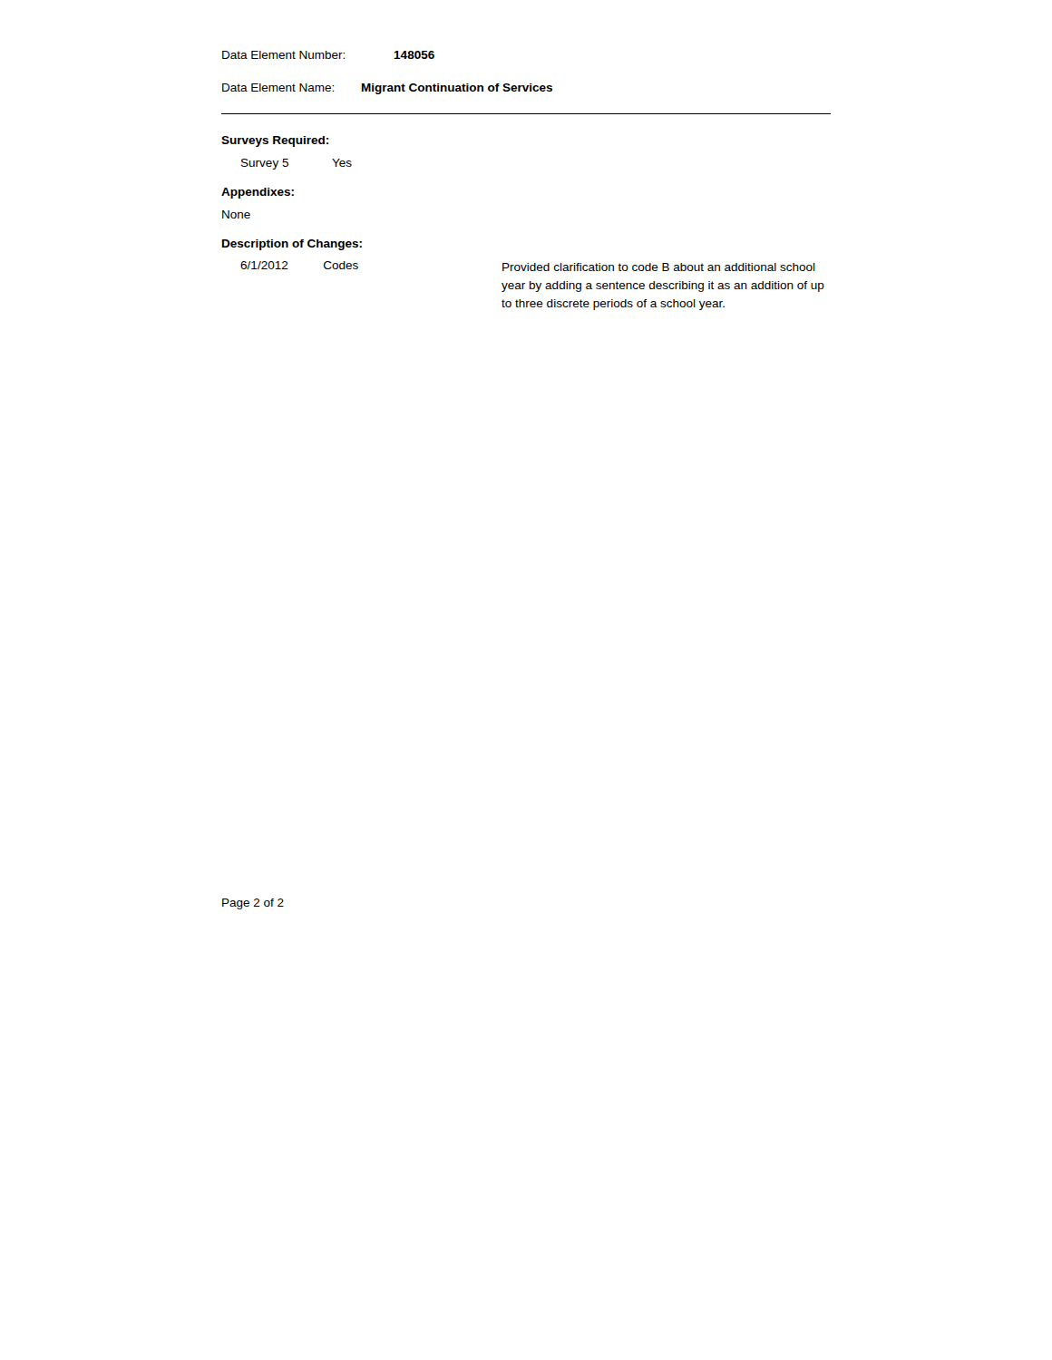Data Element Number: 148056
Data Element Name: Migrant Continuation of Services
Surveys Required:
Survey 5 Yes
Appendixes:
None
Description of Changes:
6/1/2012 Codes Provided clarification to code B about an additional school year by adding a sentence describing it as an addition of up to three discrete periods of a school year.
Page 2 of 2